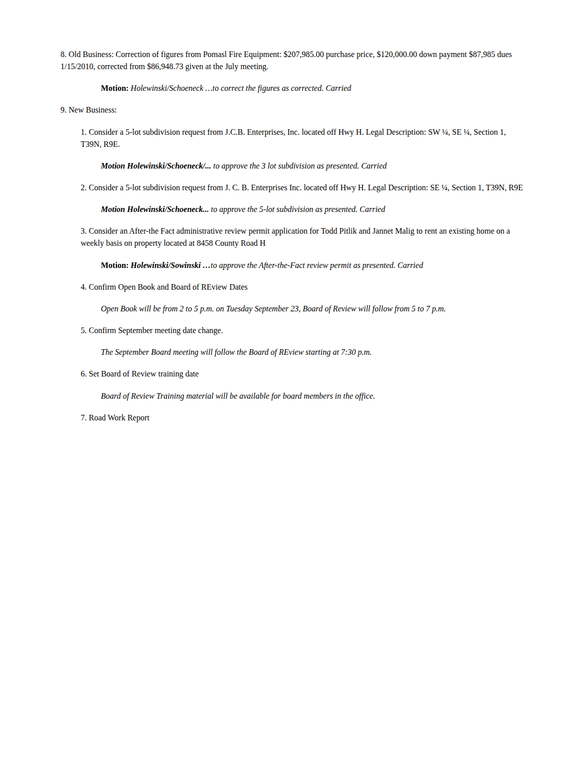8. Old Business: Correction of figures from Pomasl Fire Equipment: $207,985.00 purchase price, $120,000.00 down payment $87,985 dues 1/15/2010, corrected from $86,948.73 given at the July meeting.
Motion: Holewinski/Schoeneck …to correct the figures as corrected. Carried
9. New Business:
1. Consider a 5-lot subdivision request from J.C.B. Enterprises, Inc. located off Hwy H. Legal Description: SW ¼, SE ¼, Section 1, T39N, R9E.
Motion Holewinski/Schoeneck/... to approve the 3 lot subdivision as presented. Carried
2. Consider a 5-lot subdivision request from J. C. B. Enterprises Inc. located off Hwy H. Legal Description: SE ¼, Section 1, T39N, R9E
Motion Holewinski/Schoeneck... to approve the 5-lot subdivision as presented. Carried
3. Consider an After-the Fact administrative review permit application for Todd Pitlik and Jannet Malig to rent an existing home on a weekly basis on property located at 8458 County Road H
Motion: Holewinski/Sowinski …to approve the After-the-Fact review permit as presented. Carried
4. Confirm Open Book and Board of REview Dates
Open Book will be from 2 to 5 p.m. on Tuesday September 23, Board of Review will follow from 5 to 7 p.m.
5. Confirm September meeting date change.
The September Board meeting will follow the Board of REview starting at 7:30 p.m.
6. Set Board of Review training date
Board of Review Training material will be available for board members in the office.
7. Road Work Report